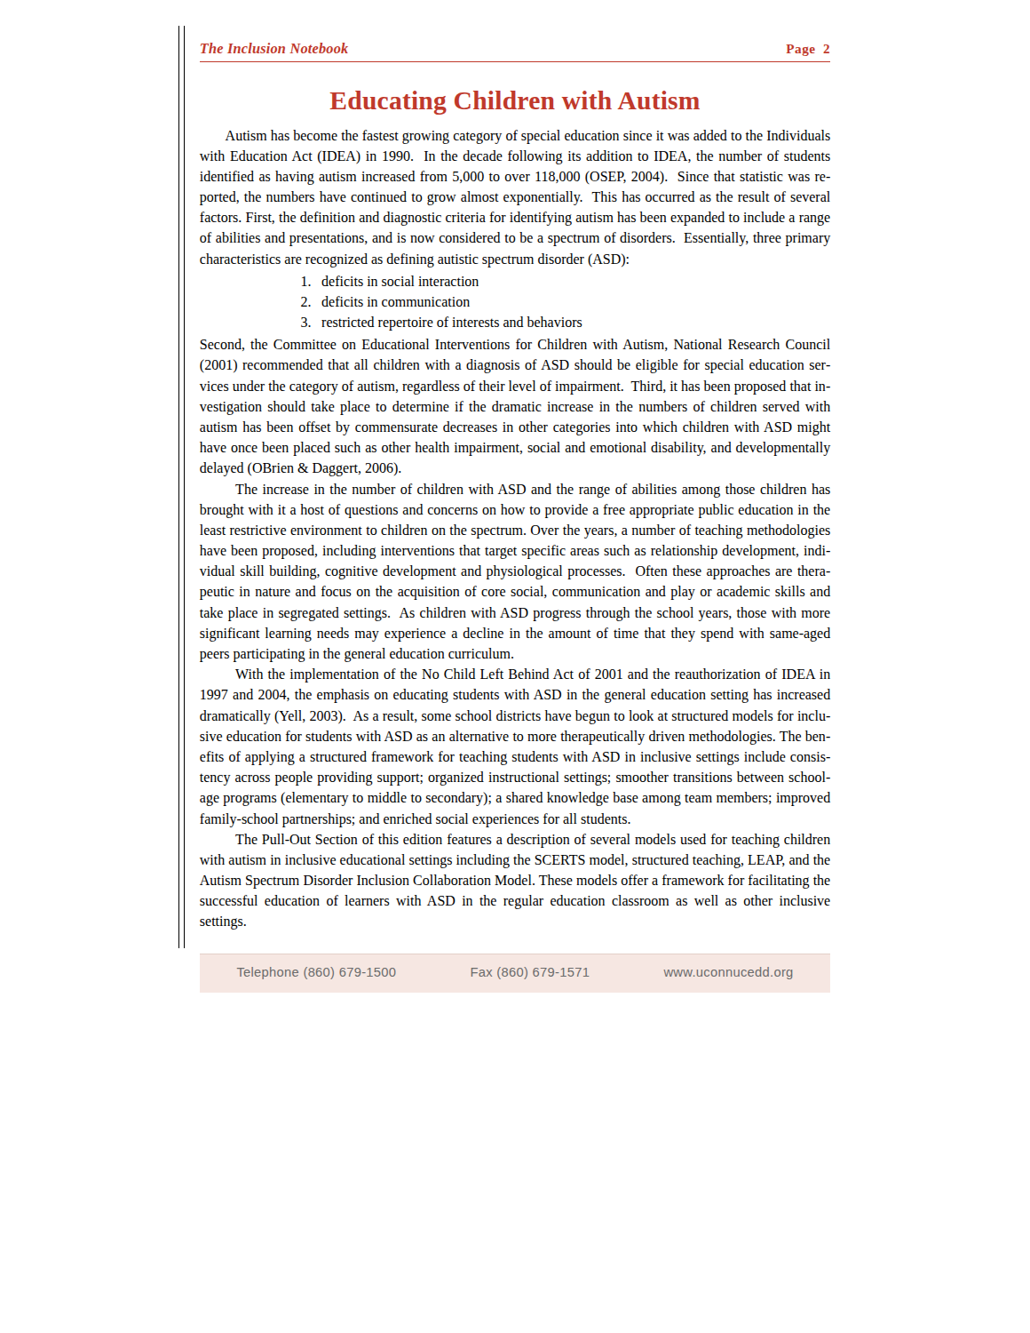The Inclusion Notebook
Page 2
Educating Children with Autism
Autism has become the fastest growing category of special education since it was added to the Individuals with Education Act (IDEA) in 1990. In the decade following its addition to IDEA, the number of students identified as having autism increased from 5,000 to over 118,000 (OSEP, 2004). Since that statistic was reported, the numbers have continued to grow almost exponentially. This has occurred as the result of several factors. First, the definition and diagnostic criteria for identifying autism has been expanded to include a range of abilities and presentations, and is now considered to be a spectrum of disorders. Essentially, three primary characteristics are recognized as defining autistic spectrum disorder (ASD):
deficits in social interaction
deficits in communication
restricted repertoire of interests and behaviors
Second, the Committee on Educational Interventions for Children with Autism, National Research Council (2001) recommended that all children with a diagnosis of ASD should be eligible for special education services under the category of autism, regardless of their level of impairment. Third, it has been proposed that investigation should take place to determine if the dramatic increase in the numbers of children served with autism has been offset by commensurate decreases in other categories into which children with ASD might have once been placed such as other health impairment, social and emotional disability, and developmentally delayed (OBrien & Daggert, 2006).
The increase in the number of children with ASD and the range of abilities among those children has brought with it a host of questions and concerns on how to provide a free appropriate public education in the least restrictive environment to children on the spectrum. Over the years, a number of teaching methodologies have been proposed, including interventions that target specific areas such as relationship development, individual skill building, cognitive development and physiological processes. Often these approaches are therapeutic in nature and focus on the acquisition of core social, communication and play or academic skills and take place in segregated settings. As children with ASD progress through the school years, those with more significant learning needs may experience a decline in the amount of time that they spend with same-aged peers participating in the general education curriculum.
With the implementation of the No Child Left Behind Act of 2001 and the reauthorization of IDEA in 1997 and 2004, the emphasis on educating students with ASD in the general education setting has increased dramatically (Yell, 2003). As a result, some school districts have begun to look at structured models for inclusive education for students with ASD as an alternative to more therapeutically driven methodologies. The benefits of applying a structured framework for teaching students with ASD in inclusive settings include consistency across people providing support; organized instructional settings; smoother transitions between school-age programs (elementary to middle to secondary); a shared knowledge base among team members; improved family-school partnerships; and enriched social experiences for all students.
The Pull-Out Section of this edition features a description of several models used for teaching children with autism in inclusive educational settings including the SCERTS model, structured teaching, LEAP, and the Autism Spectrum Disorder Inclusion Collaboration Model. These models offer a framework for facilitating the successful education of learners with ASD in the regular education classroom as well as other inclusive settings.
Telephone (860) 679-1500 Fax (860) 679-1571 www.uconnucedd.org